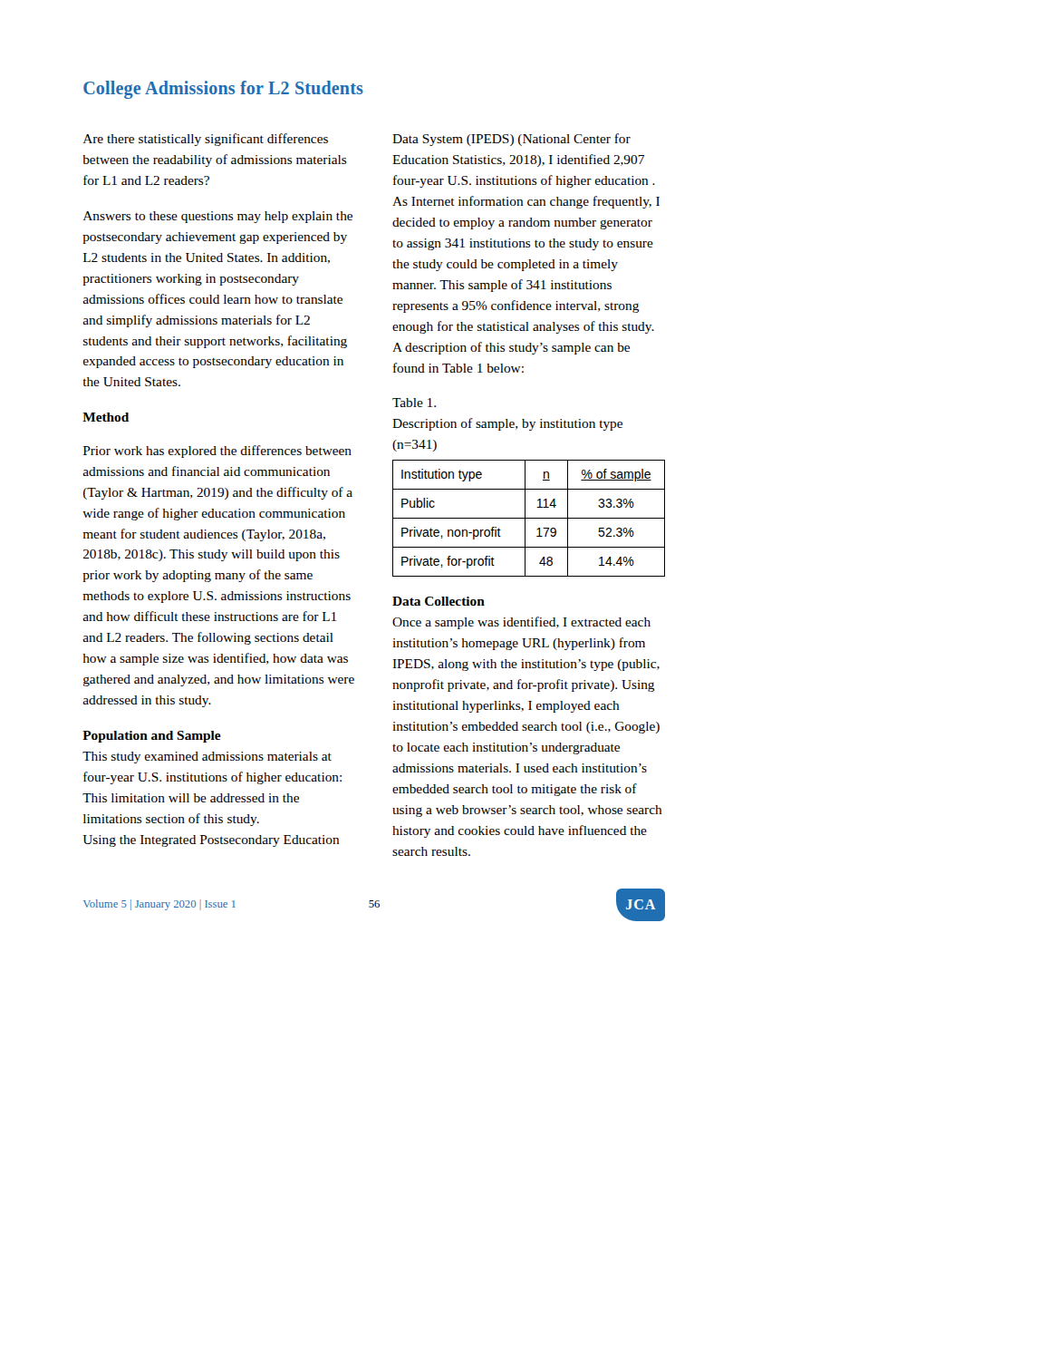College Admissions for L2 Students
Are there statistically significant differences between the readability of admissions materials for L1 and L2 readers?
Answers to these questions may help explain the postsecondary achievement gap experienced by L2 students in the United States. In addition, practitioners working in postsecondary admissions offices could learn how to translate and simplify admissions materials for L2 students and their support networks, facilitating expanded access to postsecondary education in the United States.
Method
Prior work has explored the differences between admissions and financial aid communication (Taylor & Hartman, 2019) and the difficulty of a wide range of higher education communication meant for student audiences (Taylor, 2018a, 2018b, 2018c). This study will build upon this prior work by adopting many of the same methods to explore U.S. admissions instructions and how difficult these instructions are for L1 and L2 readers. The following sections detail how a sample size was identified, how data was gathered and analyzed, and how limitations were addressed in this study.
Population and Sample
This study examined admissions materials at four-year U.S. institutions of higher education: This limitation will be addressed in the limitations section of this study.
Using the Integrated Postsecondary Education Data System (IPEDS) (National Center for Education Statistics, 2018), I identified 2,907 four-year U.S. institutions of higher education . As Internet information can change frequently, I decided to employ a random number generator to assign 341 institutions to the study to ensure the study could be completed in a timely manner. This sample of 341 institutions represents a 95% confidence interval, strong enough for the statistical analyses of this study. A description of this study’s sample can be found in Table 1 below:
Table 1.
Description of sample, by institution type (n=341)
| Institution type | n | % of sample |
| --- | --- | --- |
| Public | 114 | 33.3% |
| Private, non-profit | 179 | 52.3% |
| Private, for-profit | 48 | 14.4% |
Data Collection
Once a sample was identified, I extracted each institution’s homepage URL (hyperlink) from IPEDS, along with the institution’s type (public, nonprofit private, and for-profit private). Using institutional hyperlinks, I employed each institution’s embedded search tool (i.e., Google) to locate each institution’s undergraduate admissions materials. I used each institution’s embedded search tool to mitigate the risk of using a web browser’s search tool, whose search history and cookies could have influenced the search results.
Volume 5 | January 2020 | Issue 1
56
JCA